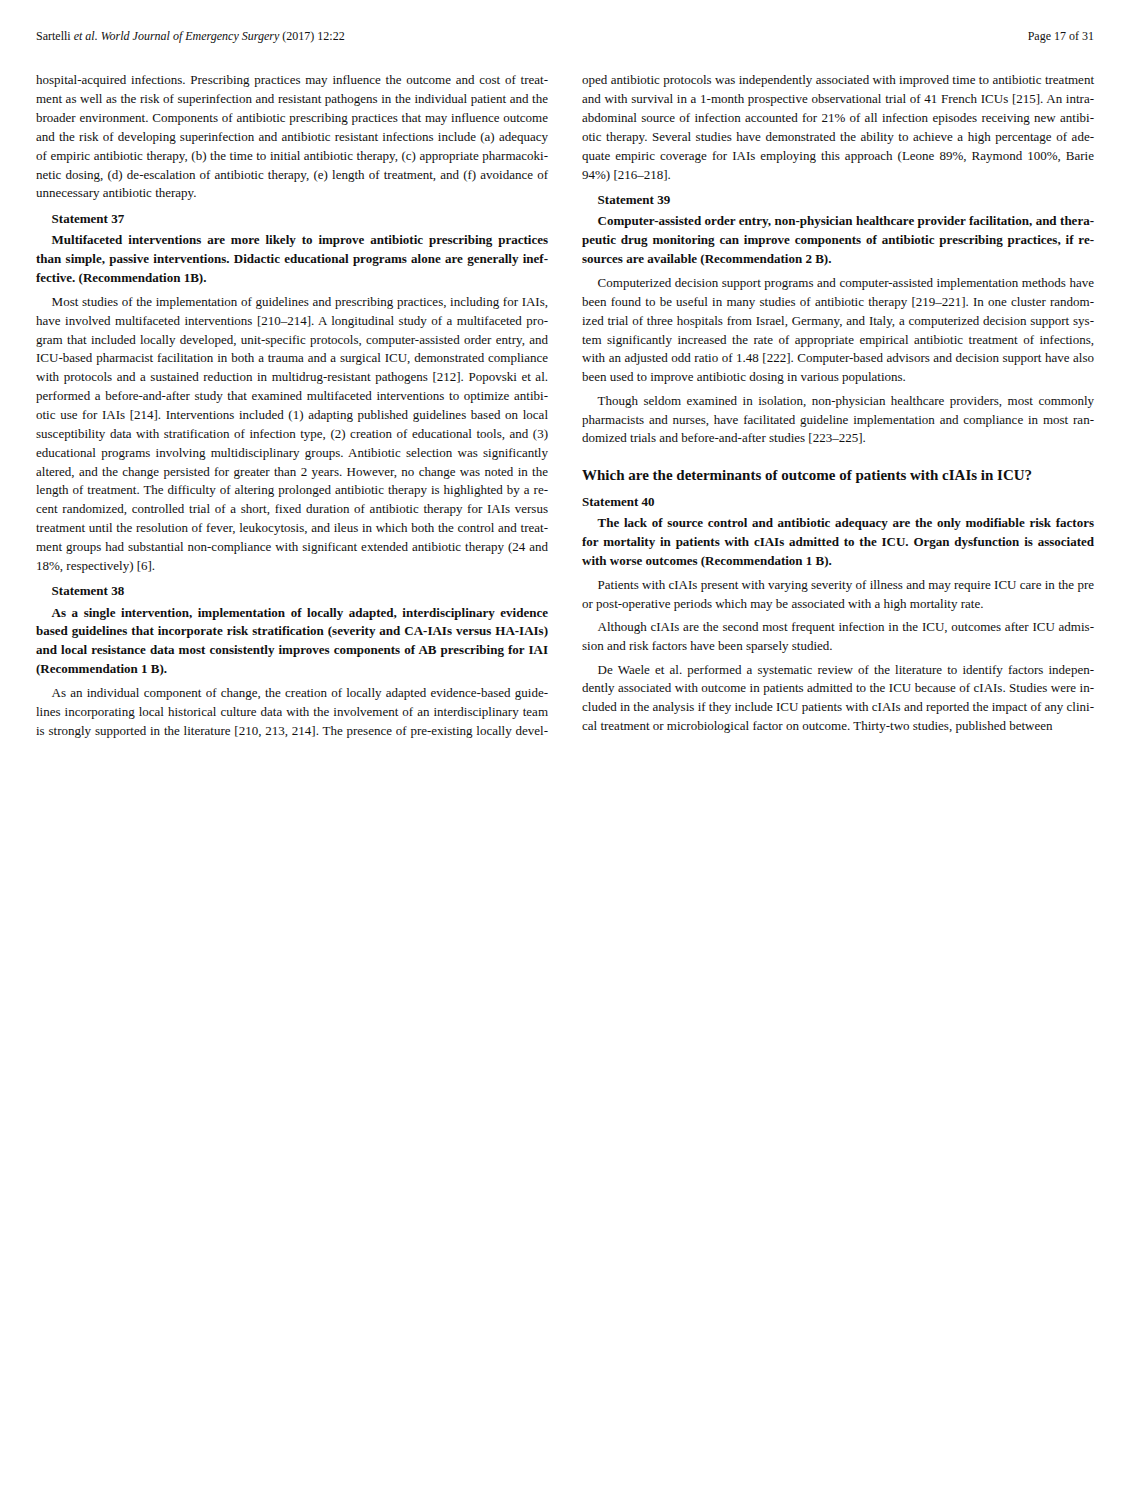Sartelli et al. World Journal of Emergency Surgery (2017) 12:22
Page 17 of 31
hospital-acquired infections. Prescribing practices may influence the outcome and cost of treatment as well as the risk of superinfection and resistant pathogens in the individual patient and the broader environment. Components of antibiotic prescribing practices that may influence outcome and the risk of developing superinfection and antibiotic resistant infections include (a) adequacy of empiric antibiotic therapy, (b) the time to initial antibiotic therapy, (c) appropriate pharmacokinetic dosing, (d) de-escalation of antibiotic therapy, (e) length of treatment, and (f) avoidance of unnecessary antibiotic therapy.
Statement 37
Multifaceted interventions are more likely to improve antibiotic prescribing practices than simple, passive interventions. Didactic educational programs alone are generally ineffective. (Recommendation 1B).
Most studies of the implementation of guidelines and prescribing practices, including for IAIs, have involved multifaceted interventions [210–214]. A longitudinal study of a multifaceted program that included locally developed, unit-specific protocols, computer-assisted order entry, and ICU-based pharmacist facilitation in both a trauma and a surgical ICU, demonstrated compliance with protocols and a sustained reduction in multidrug-resistant pathogens [212]. Popovski et al. performed a before-and-after study that examined multifaceted interventions to optimize antibiotic use for IAIs [214]. Interventions included (1) adapting published guidelines based on local susceptibility data with stratification of infection type, (2) creation of educational tools, and (3) educational programs involving multidisciplinary groups. Antibiotic selection was significantly altered, and the change persisted for greater than 2 years. However, no change was noted in the length of treatment. The difficulty of altering prolonged antibiotic therapy is highlighted by a recent randomized, controlled trial of a short, fixed duration of antibiotic therapy for IAIs versus treatment until the resolution of fever, leukocytosis, and ileus in which both the control and treatment groups had substantial non-compliance with significant extended antibiotic therapy (24 and 18%, respectively) [6].
Statement 38
As a single intervention, implementation of locally adapted, interdisciplinary evidence based guidelines that incorporate risk stratification (severity and CA-IAIs versus HA-IAIs) and local resistance data most consistently improves components of AB prescribing for IAI (Recommendation 1 B).
As an individual component of change, the creation of locally adapted evidence-based guidelines incorporating local historical culture data with the involvement of an interdisciplinary team is strongly supported in the literature [210, 213, 214]. The presence of pre-existing locally developed antibiotic protocols was independently associated with improved time to antibiotic treatment and with survival in a 1-month prospective observational trial of 41 French ICUs [215]. An intra-abdominal source of infection accounted for 21% of all infection episodes receiving new antibiotic therapy. Several studies have demonstrated the ability to achieve a high percentage of adequate empiric coverage for IAIs employing this approach (Leone 89%, Raymond 100%, Barie 94%) [216–218].
Statement 39
Computer-assisted order entry, non-physician healthcare provider facilitation, and therapeutic drug monitoring can improve components of antibiotic prescribing practices, if resources are available (Recommendation 2 B).
Computerized decision support programs and computer-assisted implementation methods have been found to be useful in many studies of antibiotic therapy [219–221]. In one cluster randomized trial of three hospitals from Israel, Germany, and Italy, a computerized decision support system significantly increased the rate of appropriate empirical antibiotic treatment of infections, with an adjusted odd ratio of 1.48 [222]. Computer-based advisors and decision support have also been used to improve antibiotic dosing in various populations.
Though seldom examined in isolation, non-physician healthcare providers, most commonly pharmacists and nurses, have facilitated guideline implementation and compliance in most randomized trials and before-and-after studies [223–225].
Which are the determinants of outcome of patients with cIAIs in ICU?
Statement 40
The lack of source control and antibiotic adequacy are the only modifiable risk factors for mortality in patients with cIAIs admitted to the ICU. Organ dysfunction is associated with worse outcomes (Recommendation 1 B).
Patients with cIAIs present with varying severity of illness and may require ICU care in the pre or post-operative periods which may be associated with a high mortality rate.
Although cIAIs are the second most frequent infection in the ICU, outcomes after ICU admission and risk factors have been sparsely studied.
De Waele et al. performed a systematic review of the literature to identify factors independently associated with outcome in patients admitted to the ICU because of cIAIs. Studies were included in the analysis if they include ICU patients with cIAIs and reported the impact of any clinical treatment or microbiological factor on outcome. Thirty-two studies, published between